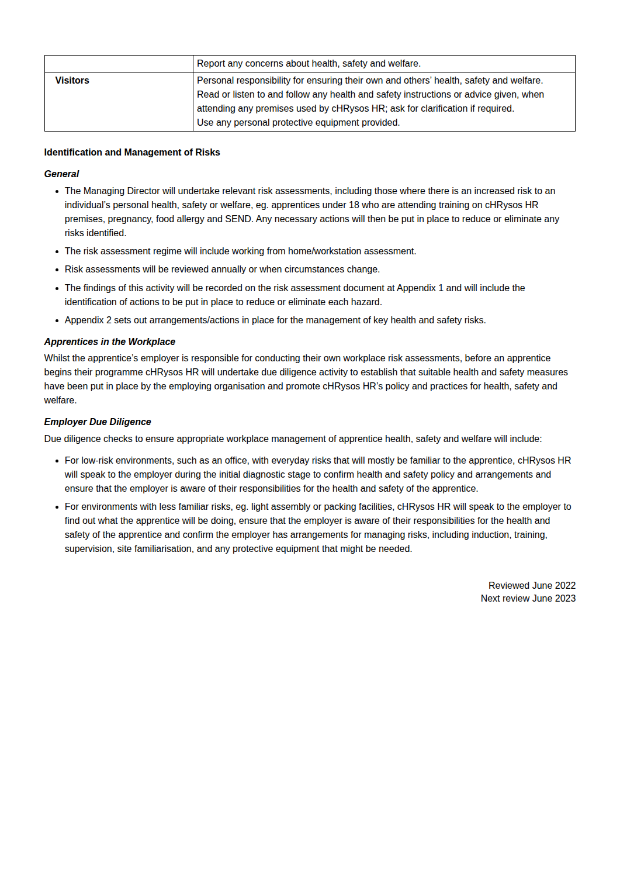| | Report any concerns about health, safety and welfare. |
| Visitors | Personal responsibility for ensuring their own and others’ health, safety and welfare. Read or listen to and follow any health and safety instructions or advice given, when attending any premises used by cHRysos HR; ask for clarification if required. Use any personal protective equipment provided. |
Identification and Management of Risks
General
The Managing Director will undertake relevant risk assessments, including those where there is an increased risk to an individual’s personal health, safety or welfare, eg. apprentices under 18 who are attending training on cHRysos HR premises, pregnancy, food allergy and SEND. Any necessary actions will then be put in place to reduce or eliminate any risks identified.
The risk assessment regime will include working from home/workstation assessment.
Risk assessments will be reviewed annually or when circumstances change.
The findings of this activity will be recorded on the risk assessment document at Appendix 1 and will include the identification of actions to be put in place to reduce or eliminate each hazard.
Appendix 2 sets out arrangements/actions in place for the management of key health and safety risks.
Apprentices in the Workplace
Whilst the apprentice’s employer is responsible for conducting their own workplace risk assessments, before an apprentice begins their programme cHRysos HR will undertake due diligence activity to establish that suitable health and safety measures have been put in place by the employing organisation and promote cHRysos HR’s policy and practices for health, safety and welfare.
Employer Due Diligence
Due diligence checks to ensure appropriate workplace management of apprentice health, safety and welfare will include:
For low-risk environments, such as an office, with everyday risks that will mostly be familiar to the apprentice, cHRysos HR will speak to the employer during the initial diagnostic stage to confirm health and safety policy and arrangements and ensure that the employer is aware of their responsibilities for the health and safety of the apprentice.
For environments with less familiar risks, eg. light assembly or packing facilities, cHRysos HR will speak to the employer to find out what the apprentice will be doing, ensure that the employer is aware of their responsibilities for the health and safety of the apprentice and confirm the employer has arrangements for managing risks, including induction, training, supervision, site familiarisation, and any protective equipment that might be needed.
Reviewed June 2022
Next review June 2023